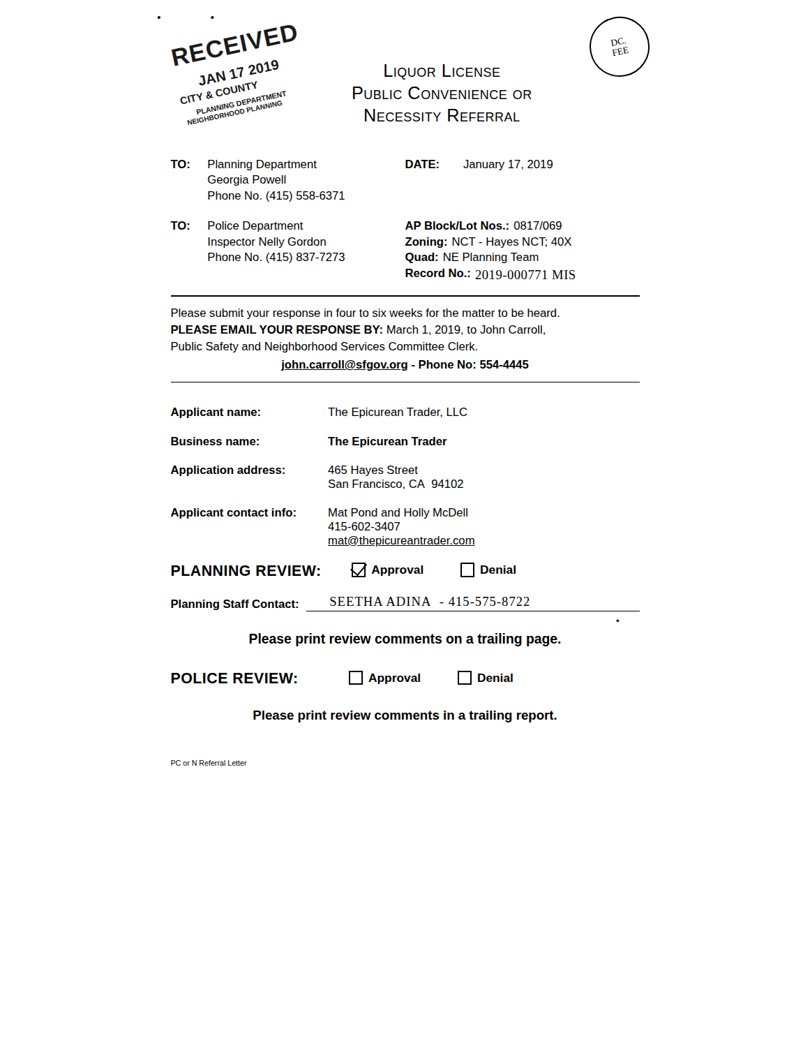• •
DC. FEE
RECEIVED
JAN 17 2019
CITY & COUNTY
PLANNING DEPARTMENT
NEIGHBORHOOD PLANNING
Liquor License Public Convenience or Necessity Referral
TO: Planning Department
Georgia Powell
Phone No. (415) 558-6371
DATE: January 17, 2019
TO: Police Department
Inspector Nelly Gordon
Phone No. (415) 837-7273
AP Block/Lot Nos.: 0817/069
Zoning: NCT - Hayes NCT; 40X
Quad: NE Planning Team
Record No.: 2019-000771 MIS
Please submit your response in four to six weeks for the matter to be heard.
PLEASE EMAIL YOUR RESPONSE BY: March 1, 2019, to John Carroll,
Public Safety and Neighborhood Services Committee Clerk.
john.carroll@sfgov.org - Phone No: 554-4445
Applicant name:
The Epicurean Trader, LLC
Business name:
The Epicurean Trader
Application address:
465 Hayes Street
San Francisco, CA 94102
Applicant contact info:
Mat Pond and Holly McDell
415-602-3407
mat@thepicureantrader.com
PLANNING REVIEW:
Approval Denial
Planning Staff Contact: SEETHA ADINA - 415-575-8722
Please print review comments on a trailing page.
POLICE REVIEW:
Approval Denial
Please print review comments in a trailing report.
•
PC or N Referral Letter